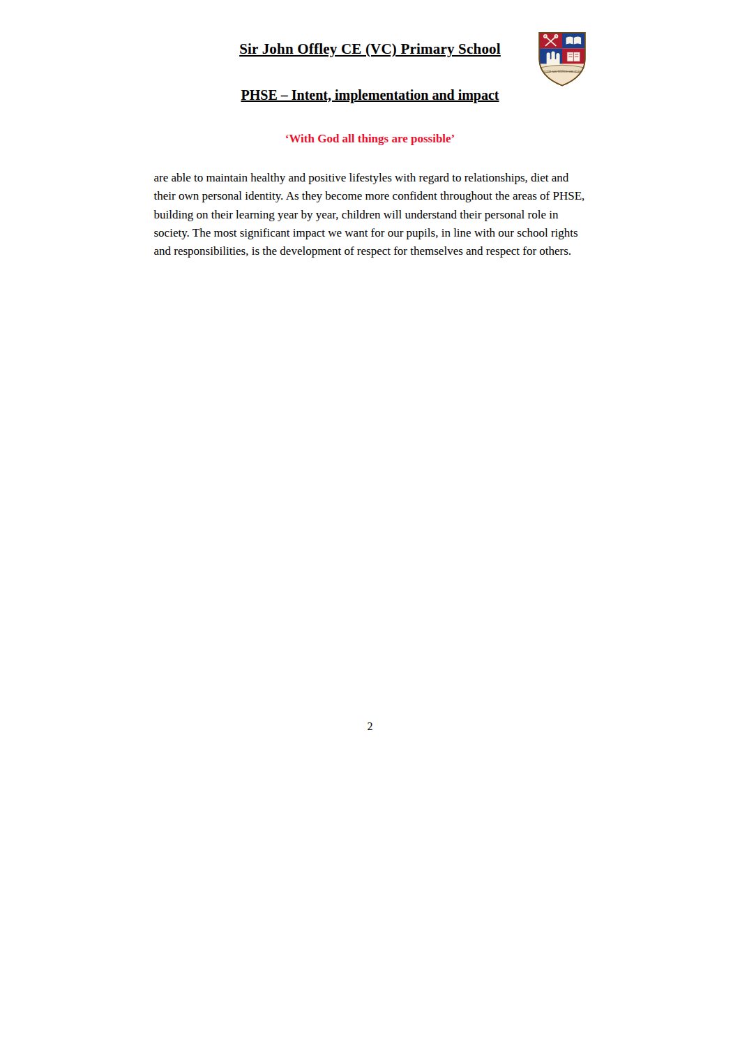WITH GOD ALL THINGS ARE POSSIBLE
Sir John Offley CE (VC) Primary School
PHSE – Intent, implementation and impact
‘With God all things are possible’
are able to maintain healthy and positive lifestyles with regard to relationships, diet and their own personal identity. As they become more confident throughout the areas of PHSE, building on their learning year by year, children will understand their personal role in society. The most significant impact we want for our pupils, in line with our school rights and responsibilities, is the development of respect for themselves and respect for others.
2